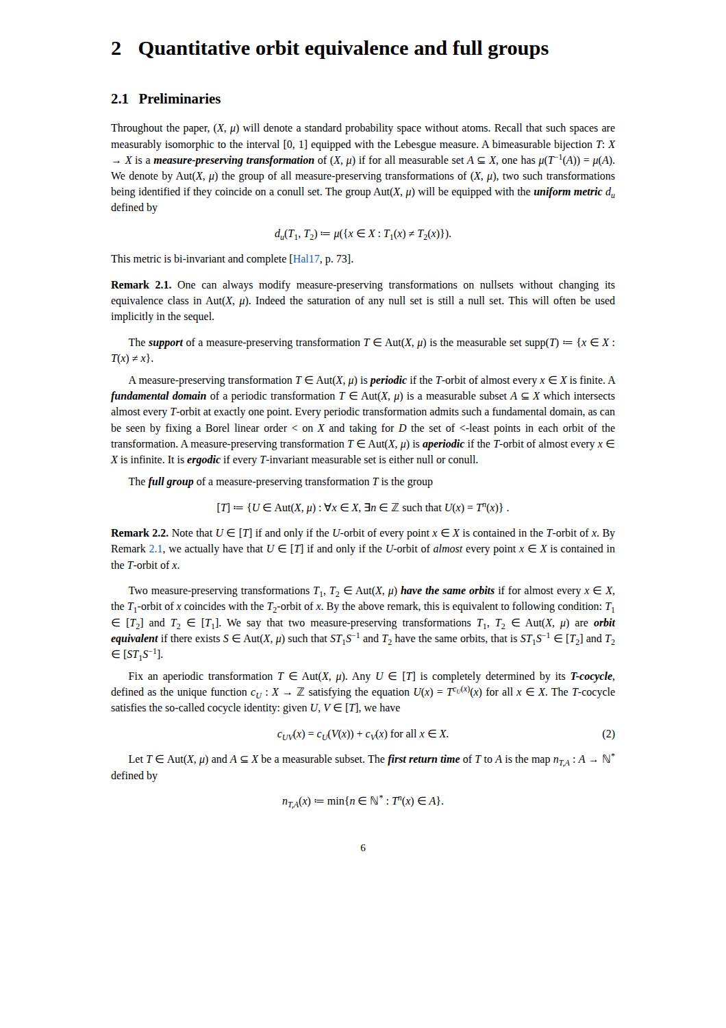2 Quantitative orbit equivalence and full groups
2.1 Preliminaries
Throughout the paper, (X, μ) will denote a standard probability space without atoms. Recall that such spaces are measurably isomorphic to the interval [0, 1] equipped with the Lebesgue measure. A bimeasurable bijection T: X → X is a measure-preserving transformation of (X, μ) if for all measurable set A ⊆ X, one has μ(T−1(A)) = μ(A). We denote by Aut(X, μ) the group of all measure-preserving transformations of (X, μ), two such transformations being identified if they coincide on a conull set. The group Aut(X, μ) will be equipped with the uniform metric du defined by
du(T1, T2) ≔ μ({x ∈ X : T1(x) ≠ T2(x)}).
This metric is bi-invariant and complete [Hal17, p. 73].
Remark 2.1. One can always modify measure-preserving transformations on nullsets without changing its equivalence class in Aut(X, μ). Indeed the saturation of any null set is still a null set. This will often be used implicitly in the sequel.
The support of a measure-preserving transformation T ∈ Aut(X, μ) is the measurable set supp(T) ≔ {x ∈ X : T(x) ≠ x}.
A measure-preserving transformation T ∈ Aut(X, μ) is periodic if the T-orbit of almost every x ∈ X is finite. A fundamental domain of a periodic transformation T ∈ Aut(X, μ) is a measurable subset A ⊆ X which intersects almost every T-orbit at exactly one point. Every periodic transformation admits such a fundamental domain, as can be seen by fixing a Borel linear order < on X and taking for D the set of <-least points in each orbit of the transformation. A measure-preserving transformation T ∈ Aut(X, μ) is aperiodic if the T-orbit of almost every x ∈ X is infinite. It is ergodic if every T-invariant measurable set is either null or conull.
The full group of a measure-preserving transformation T is the group
[T] ≔ {U ∈ Aut(X, μ) : ∀x ∈ X, ∃n ∈ ℤ such that U(x) = Tn(x)} .
Remark 2.2. Note that U ∈ [T] if and only if the U-orbit of every point x ∈ X is contained in the T-orbit of x. By Remark 2.1, we actually have that U ∈ [T] if and only if the U-orbit of almost every point x ∈ X is contained in the T-orbit of x.
Two measure-preserving transformations T1, T2 ∈ Aut(X, μ) have the same orbits if for almost every x ∈ X, the T1-orbit of x coincides with the T2-orbit of x. By the above remark, this is equivalent to following condition: T1 ∈ [T2] and T2 ∈ [T1]. We say that two measure-preserving transformations T1, T2 ∈ Aut(X, μ) are orbit equivalent if there exists S ∈ Aut(X, μ) such that ST1S−1 and T2 have the same orbits, that is ST1S−1 ∈ [T2] and T2 ∈ [ST1S−1].
Fix an aperiodic transformation T ∈ Aut(X, μ). Any U ∈ [T] is completely determined by its T-cocycle, defined as the unique function cU : X → ℤ satisfying the equation U(x) = TcU(x)(x) for all x ∈ X. The T-cocycle satisfies the so-called cocycle identity: given U, V ∈ [T], we have
cUV(x) = cU(V(x)) + cV(x) for all x ∈ X.(2)
Let T ∈ Aut(X, μ) and A ⊆ X be a measurable subset. The first return time of T to A is the map nT,A : A → ℕ* defined by
nT,A(x) ≔ min{n ∈ ℕ* : Tn(x) ∈ A}.
6